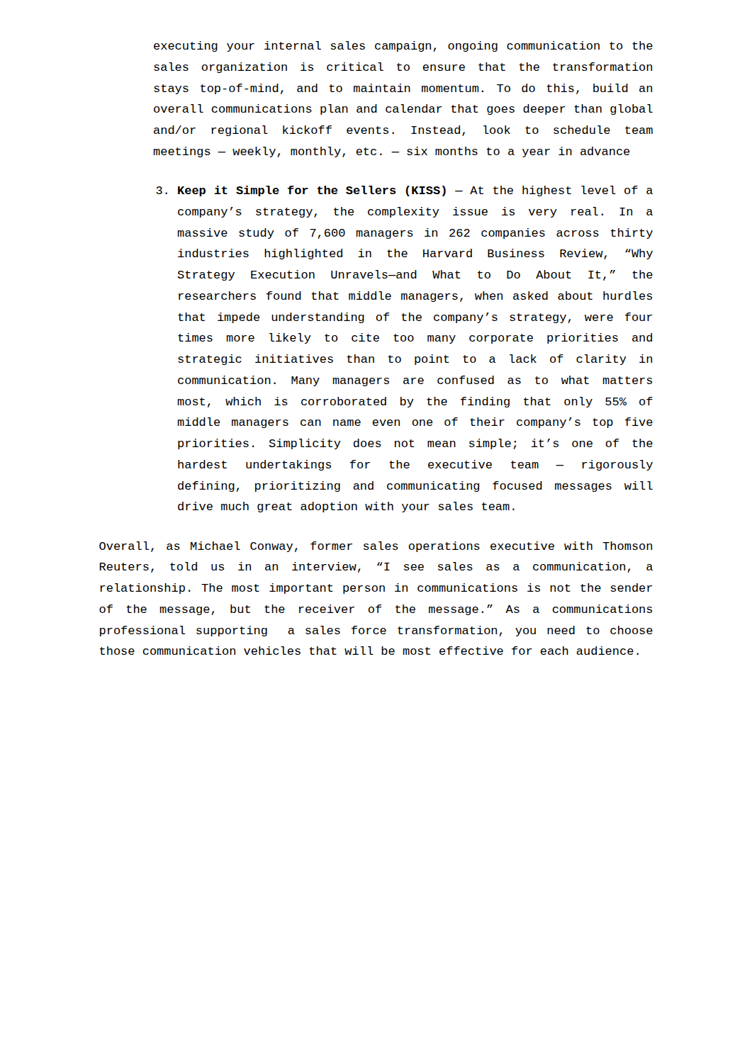executing your internal sales campaign, ongoing communication to the sales organization is critical to ensure that the transformation stays top-of-mind, and to maintain momentum. To do this, build an overall communications plan and calendar that goes deeper than global and/or regional kickoff events. Instead, look to schedule team meetings — weekly, monthly, etc. — six months to a year in advance
Keep it Simple for the Sellers (KISS) — At the highest level of a company’s strategy, the complexity issue is very real. In a massive study of 7,600 managers in 262 companies across thirty industries highlighted in the Harvard Business Review, “Why Strategy Execution Unravels—and What to Do About It,” the researchers found that middle managers, when asked about hurdles that impede understanding of the company’s strategy, were four times more likely to cite too many corporate priorities and strategic initiatives than to point to a lack of clarity in communication. Many managers are confused as to what matters most, which is corroborated by the finding that only 55% of middle managers can name even one of their company’s top five priorities. Simplicity does not mean simple; it’s one of the hardest undertakings for the executive team — rigorously defining, prioritizing and communicating focused messages will drive much great adoption with your sales team.
Overall, as Michael Conway, former sales operations executive with Thomson Reuters, told us in an interview, “I see sales as a communication, a relationship. The most important person in communications is not the sender of the message, but the receiver of the message.” As a communications professional supporting a sales force transformation, you need to choose those communication vehicles that will be most effective for each audience.